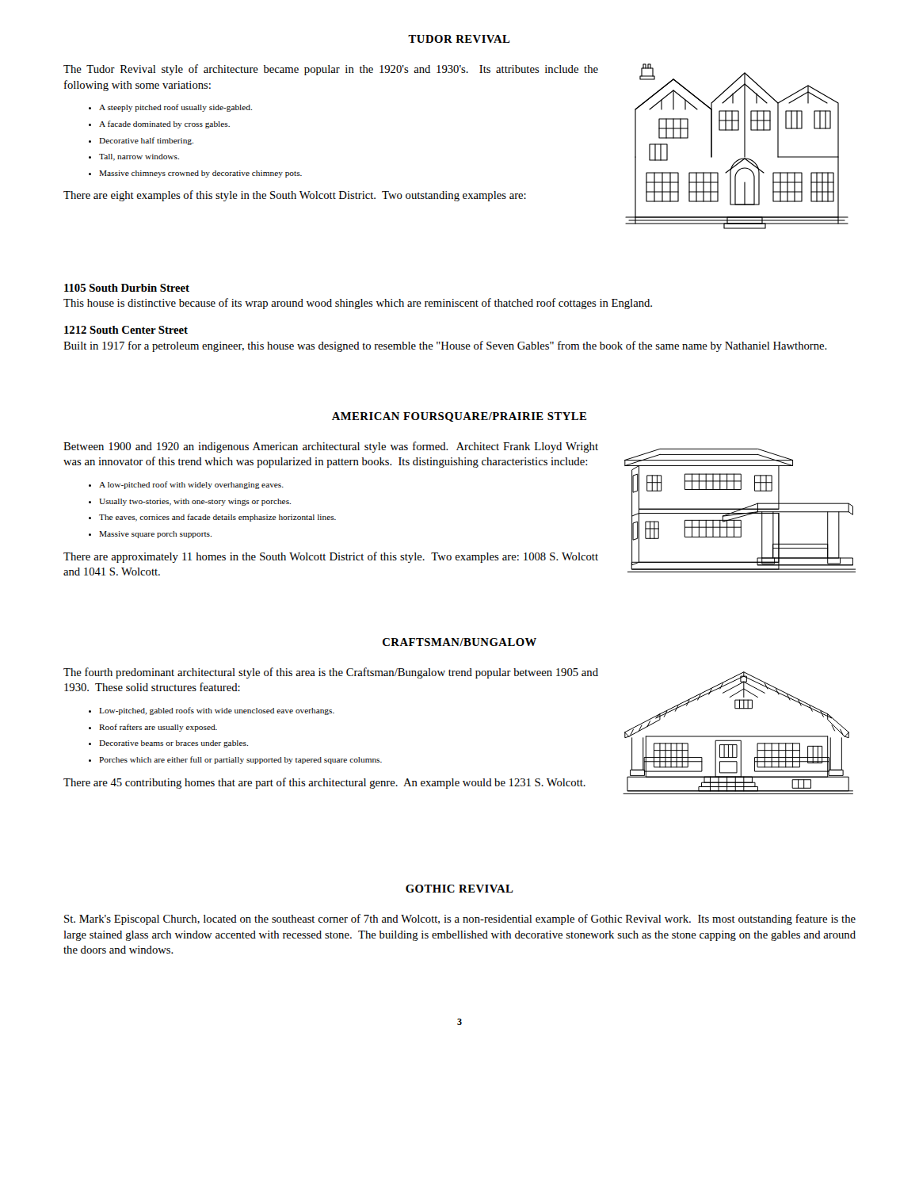TUDOR REVIVAL
The Tudor Revival style of architecture became popular in the 1920's and 1930's. Its attributes include the following with some variations:
A steeply pitched roof usually side-gabled.
A facade dominated by cross gables.
Decorative half timbering.
Tall, narrow windows.
Massive chimneys crowned by decorative chimney pots.
There are eight examples of this style in the South Wolcott District. Two outstanding examples are:
1105 South Durbin Street
This house is distinctive because of its wrap around wood shingles which are reminiscent of thatched roof cottages in England.
1212 South Center Street
Built in 1917 for a petroleum engineer, this house was designed to resemble the "House of Seven Gables" from the book of the same name by Nathaniel Hawthorne.
AMERICAN FOURSQUARE/PRAIRIE STYLE
Between 1900 and 1920 an indigenous American architectural style was formed. Architect Frank Lloyd Wright was an innovator of this trend which was popularized in pattern books. Its distinguishing characteristics include:
A low-pitched roof with widely overhanging eaves.
Usually two-stories, with one-story wings or porches.
The eaves, cornices and facade details emphasize horizontal lines.
Massive square porch supports.
There are approximately 11 homes in the South Wolcott District of this style. Two examples are: 1008 S. Wolcott and 1041 S. Wolcott.
CRAFTSMAN/BUNGALOW
The fourth predominant architectural style of this area is the Craftsman/Bungalow trend popular between 1905 and 1930. These solid structures featured:
Low-pitched, gabled roofs with wide unenclosed eave overhangs.
Roof rafters are usually exposed.
Decorative beams or braces under gables.
Porches which are either full or partially supported by tapered square columns.
There are 45 contributing homes that are part of this architectural genre. An example would be 1231 S. Wolcott.
GOTHIC REVIVAL
St. Mark's Episcopal Church, located on the southeast corner of 7th and Wolcott, is a non-residential example of Gothic Revival work. Its most outstanding feature is the large stained glass arch window accented with recessed stone. The building is embellished with decorative stonework such as the stone capping on the gables and around the doors and windows.
3